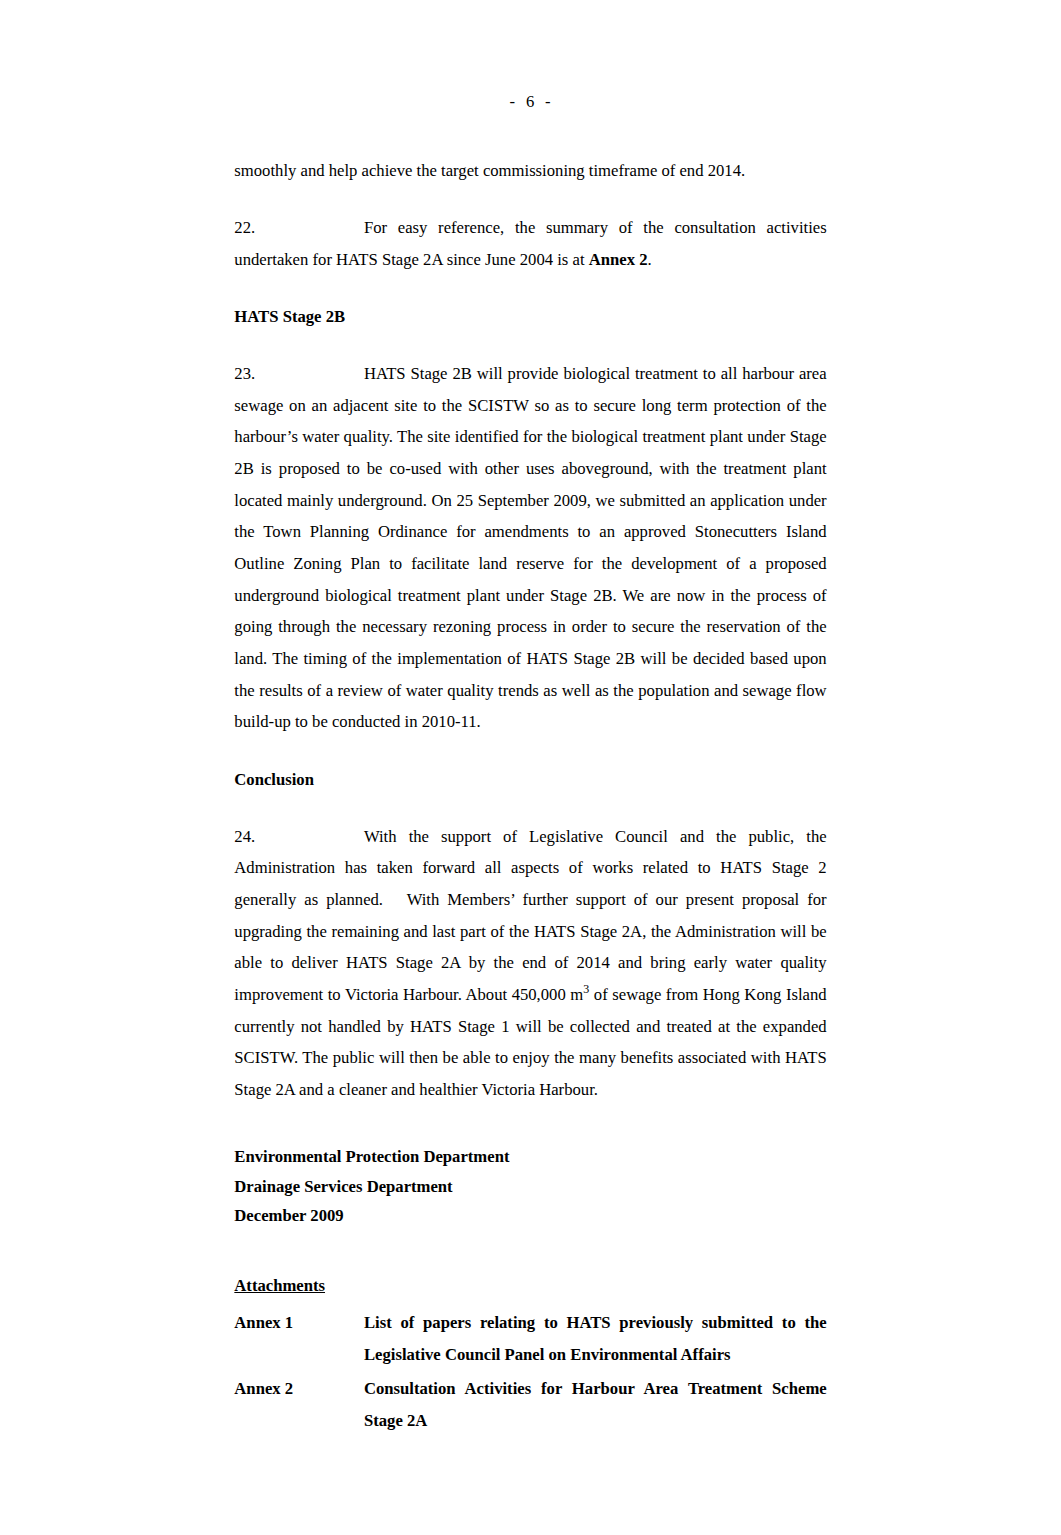- 6 -
smoothly and help achieve the target commissioning timeframe of end 2014.
22. For easy reference, the summary of the consultation activities undertaken for HATS Stage 2A since June 2004 is at Annex 2.
HATS Stage 2B
23. HATS Stage 2B will provide biological treatment to all harbour area sewage on an adjacent site to the SCISTW so as to secure long term protection of the harbour’s water quality. The site identified for the biological treatment plant under Stage 2B is proposed to be co-used with other uses aboveground, with the treatment plant located mainly underground. On 25 September 2009, we submitted an application under the Town Planning Ordinance for amendments to an approved Stonecutters Island Outline Zoning Plan to facilitate land reserve for the development of a proposed underground biological treatment plant under Stage 2B. We are now in the process of going through the necessary rezoning process in order to secure the reservation of the land. The timing of the implementation of HATS Stage 2B will be decided based upon the results of a review of water quality trends as well as the population and sewage flow build-up to be conducted in 2010-11.
Conclusion
24. With the support of Legislative Council and the public, the Administration has taken forward all aspects of works related to HATS Stage 2 generally as planned. With Members’ further support of our present proposal for upgrading the remaining and last part of the HATS Stage 2A, the Administration will be able to deliver HATS Stage 2A by the end of 2014 and bring early water quality improvement to Victoria Harbour. About 450,000 m3 of sewage from Hong Kong Island currently not handled by HATS Stage 1 will be collected and treated at the expanded SCISTW. The public will then be able to enjoy the many benefits associated with HATS Stage 2A and a cleaner and healthier Victoria Harbour.
Environmental Protection Department
Drainage Services Department
December 2009
Attachments
| Annex 1 | List of papers relating to HATS previously submitted to the Legislative Council Panel on Environmental Affairs |
| Annex 2 | Consultation Activities for Harbour Area Treatment Scheme Stage 2A |